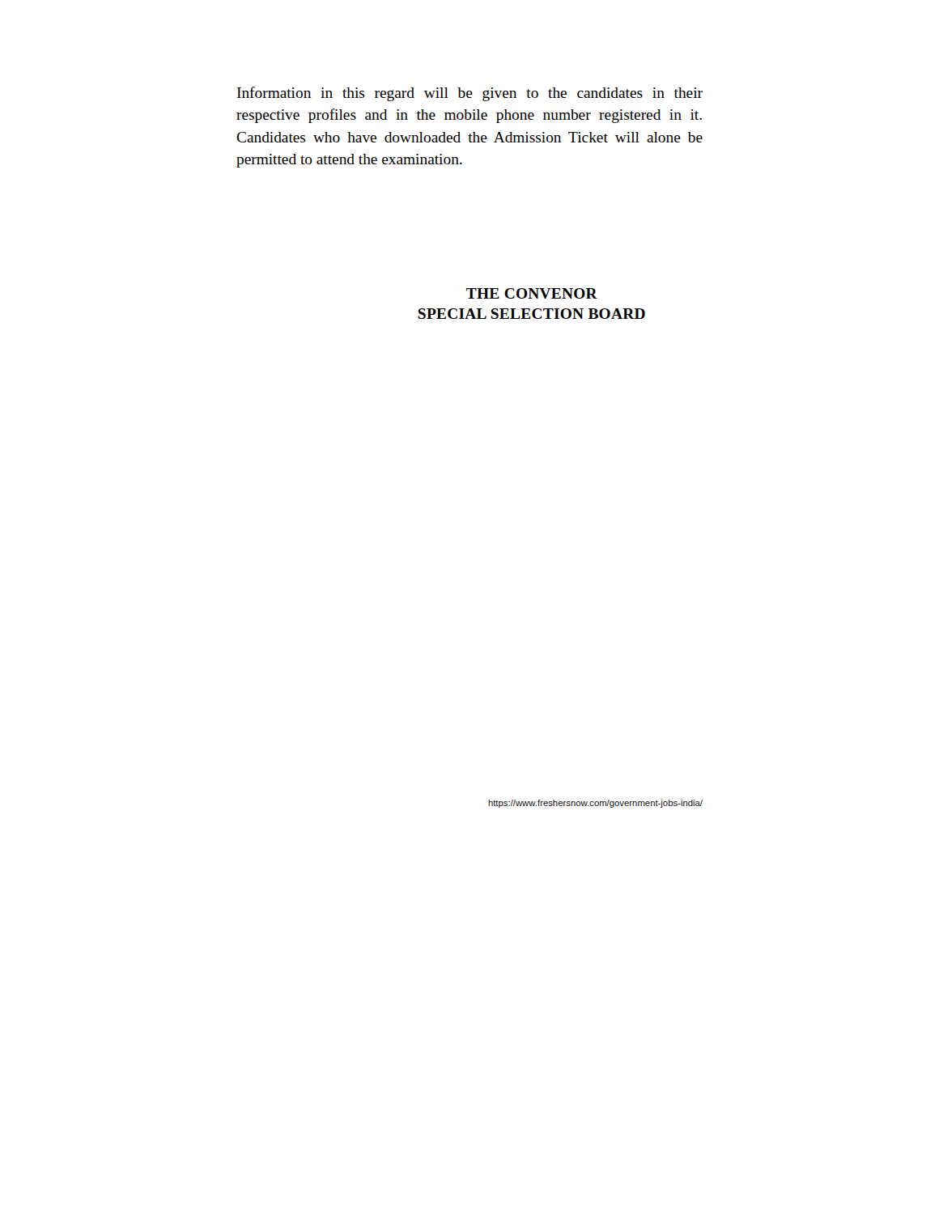Information in this regard will be given to the candidates in their respective profiles and in the mobile phone number registered in it. Candidates who have downloaded the Admission Ticket will alone be permitted to attend the examination.
THE CONVENOR
SPECIAL SELECTION BOARD
https://www.freshersnow.com/government-jobs-india/